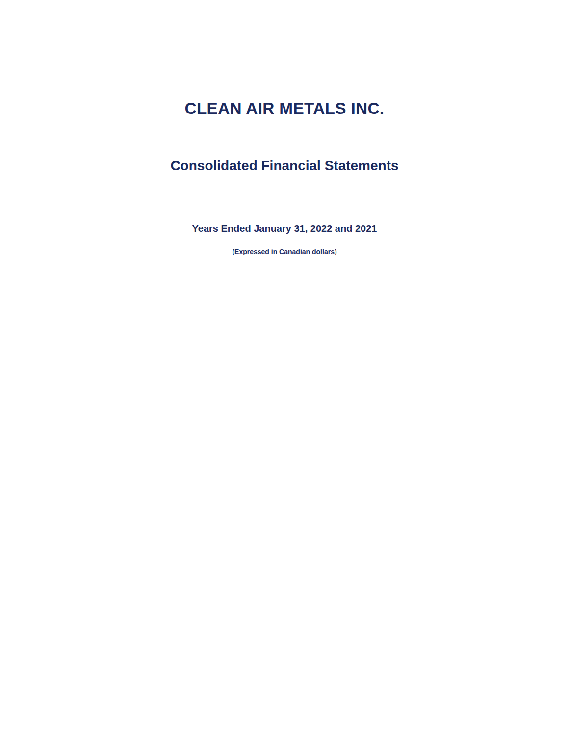CLEAN AIR METALS INC.
Consolidated Financial Statements
Years Ended January 31, 2022 and 2021
(Expressed in Canadian dollars)